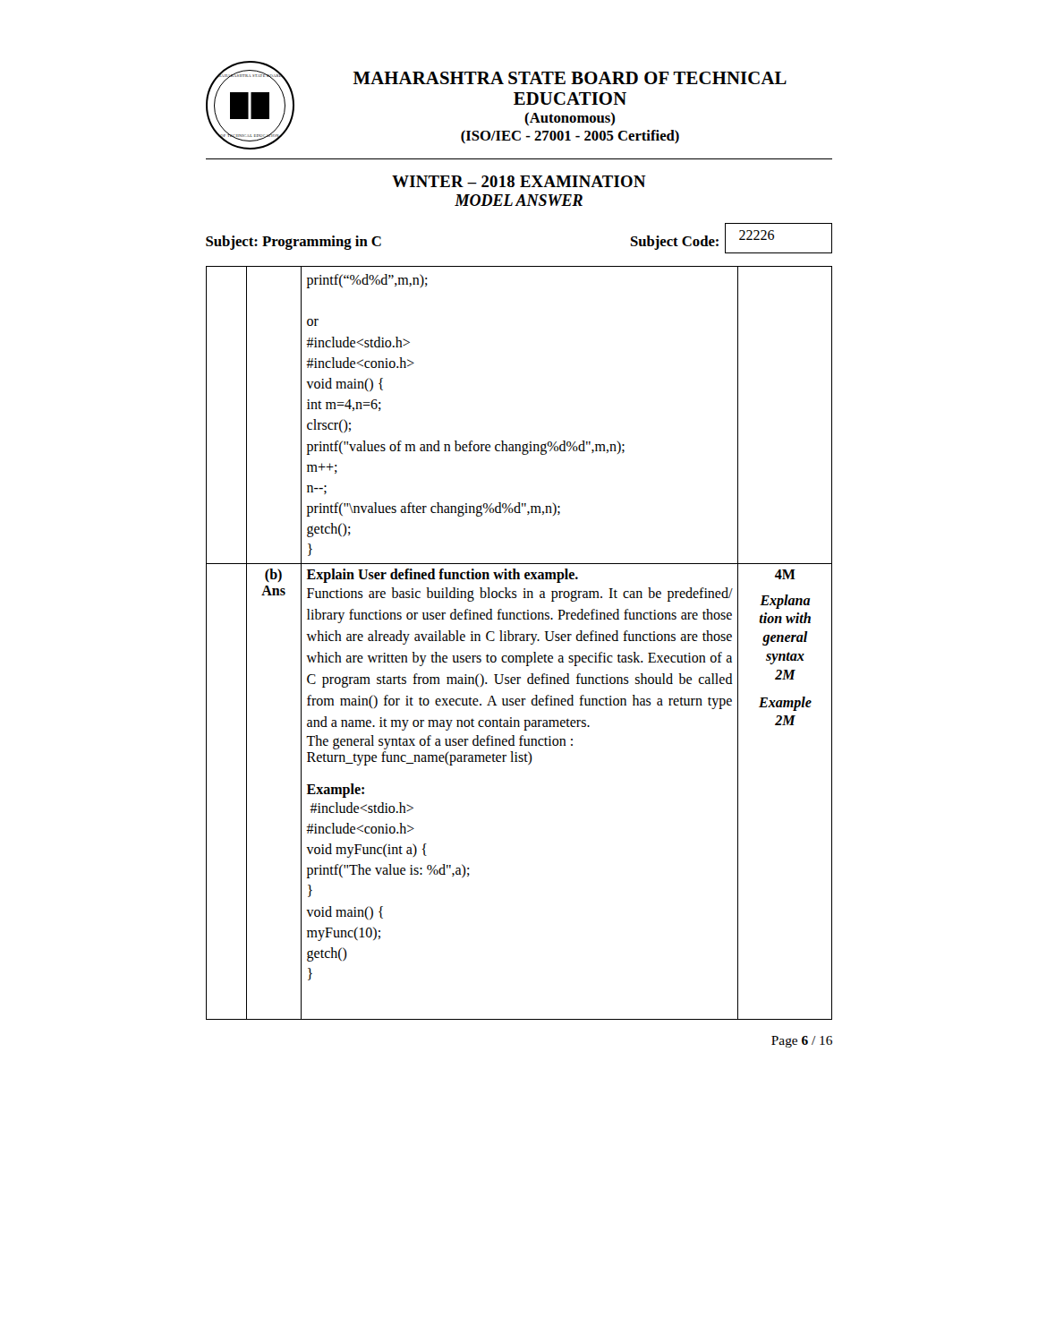MAHARASHTRA STATE BOARD
OF TECHNICAL EDUCATION
MAHARASHTRA STATE BOARD OF TECHNICAL EDUCATION
(Autonomous)
(ISO/IEC - 27001 - 2005 Certified)
WINTER – 2018 EXAMINATION
MODEL ANSWER
Subject: Programming in C Subject Code: 22226
| | | printf(“%d%d”,m,n); or #include<stdio.h> #include<conio.h> void main() { int m=4,n=6; clrscr(); printf("values of m and n before changing%d%d",m,n); m++; n--; printf("\nvalues after changing%d%d",m,n); getch(); } | |
| | (b) Ans | Explain User defined function with example. Functions are basic building blocks in a program. It can be predefined/ library functions or user defined functions. Predefined functions are those which are already available in C library. User defined functions are those which are written by the users to complete a specific task. Execution of a C program starts from main(). User defined functions should be called from main() for it to execute. A user defined function has a return type and a name. it my or may not contain parameters. The general syntax of a user defined function : Return_type func_name(parameter list) Example: #include<stdio.h> #include<conio.h> void myFunc(int a) { printf("The value is: %d",a); } void main() { myFunc(10); getch() } | 4M Explana tion with general syntax 2M Example 2M |
Page 6 / 16